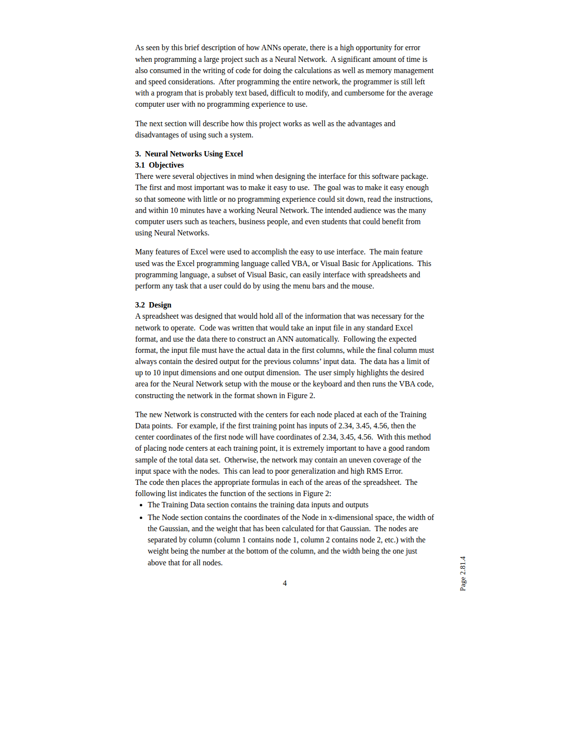As seen by this brief description of how ANNs operate, there is a high opportunity for error when programming a large project such as a Neural Network. A significant amount of time is also consumed in the writing of code for doing the calculations as well as memory management and speed considerations. After programming the entire network, the programmer is still left with a program that is probably text based, difficult to modify, and cumbersome for the average computer user with no programming experience to use.
The next section will describe how this project works as well as the advantages and disadvantages of using such a system.
3. Neural Networks Using Excel
3.1 Objectives
There were several objectives in mind when designing the interface for this software package. The first and most important was to make it easy to use. The goal was to make it easy enough so that someone with little or no programming experience could sit down, read the instructions, and within 10 minutes have a working Neural Network. The intended audience was the many computer users such as teachers, business people, and even students that could benefit from using Neural Networks.
Many features of Excel were used to accomplish the easy to use interface. The main feature used was the Excel programming language called VBA, or Visual Basic for Applications. This programming language, a subset of Visual Basic, can easily interface with spreadsheets and perform any task that a user could do by using the menu bars and the mouse.
3.2 Design
A spreadsheet was designed that would hold all of the information that was necessary for the network to operate. Code was written that would take an input file in any standard Excel format, and use the data there to construct an ANN automatically. Following the expected format, the input file must have the actual data in the first columns, while the final column must always contain the desired output for the previous columns’ input data. The data has a limit of up to 10 input dimensions and one output dimension. The user simply highlights the desired area for the Neural Network setup with the mouse or the keyboard and then runs the VBA code, constructing the network in the format shown in Figure 2.
The new Network is constructed with the centers for each node placed at each of the Training Data points. For example, if the first training point has inputs of 2.34, 3.45, 4.56, then the center coordinates of the first node will have coordinates of 2.34, 3.45, 4.56. With this method of placing node centers at each training point, it is extremely important to have a good random sample of the total data set. Otherwise, the network may contain an uneven coverage of the input space with the nodes. This can lead to poor generalization and high RMS Error.
The code then places the appropriate formulas in each of the areas of the spreadsheet. The following list indicates the function of the sections in Figure 2:
The Training Data section contains the training data inputs and outputs
The Node section contains the coordinates of the Node in x-dimensional space, the width of the Gaussian, and the weight that has been calculated for that Gaussian. The nodes are separated by column (column 1 contains node 1, column 2 contains node 2, etc.) with the weight being the number at the bottom of the column, and the width being the one just above that for all nodes.
4
Page 2.81.4